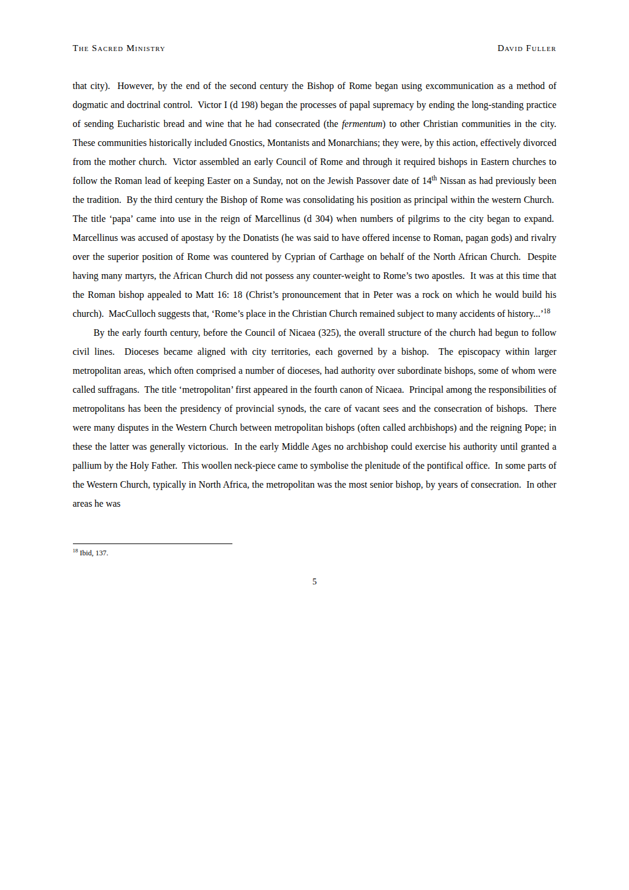The Sacred Ministry David Fuller
that city). However, by the end of the second century the Bishop of Rome began using excommunication as a method of dogmatic and doctrinal control. Victor I (d 198) began the processes of papal supremacy by ending the long-standing practice of sending Eucharistic bread and wine that he had consecrated (the fermentum) to other Christian communities in the city. These communities historically included Gnostics, Montanists and Monarchians; they were, by this action, effectively divorced from the mother church. Victor assembled an early Council of Rome and through it required bishops in Eastern churches to follow the Roman lead of keeping Easter on a Sunday, not on the Jewish Passover date of 14th Nissan as had previously been the tradition. By the third century the Bishop of Rome was consolidating his position as principal within the western Church. The title ‘papa’ came into use in the reign of Marcellinus (d 304) when numbers of pilgrims to the city began to expand. Marcellinus was accused of apostasy by the Donatists (he was said to have offered incense to Roman, pagan gods) and rivalry over the superior position of Rome was countered by Cyprian of Carthage on behalf of the North African Church. Despite having many martyrs, the African Church did not possess any counter-weight to Rome’s two apostles. It was at this time that the Roman bishop appealed to Matt 16: 18 (Christ’s pronouncement that in Peter was a rock on which he would build his church). MacCulloch suggests that, ‘Rome’s place in the Christian Church remained subject to many accidents of history...’18
By the early fourth century, before the Council of Nicaea (325), the overall structure of the church had begun to follow civil lines. Dioceses became aligned with city territories, each governed by a bishop. The episcopacy within larger metropolitan areas, which often comprised a number of dioceses, had authority over subordinate bishops, some of whom were called suffragans. The title ‘metropolitan’ first appeared in the fourth canon of Nicaea. Principal among the responsibilities of metropolitans has been the presidency of provincial synods, the care of vacant sees and the consecration of bishops. There were many disputes in the Western Church between metropolitan bishops (often called archbishops) and the reigning Pope; in these the latter was generally victorious. In the early Middle Ages no archbishop could exercise his authority until granted a pallium by the Holy Father. This woollen neck-piece came to symbolise the plenitude of the pontifical office. In some parts of the Western Church, typically in North Africa, the metropolitan was the most senior bishop, by years of consecration. In other areas he was
18 Ibid, 137.
5